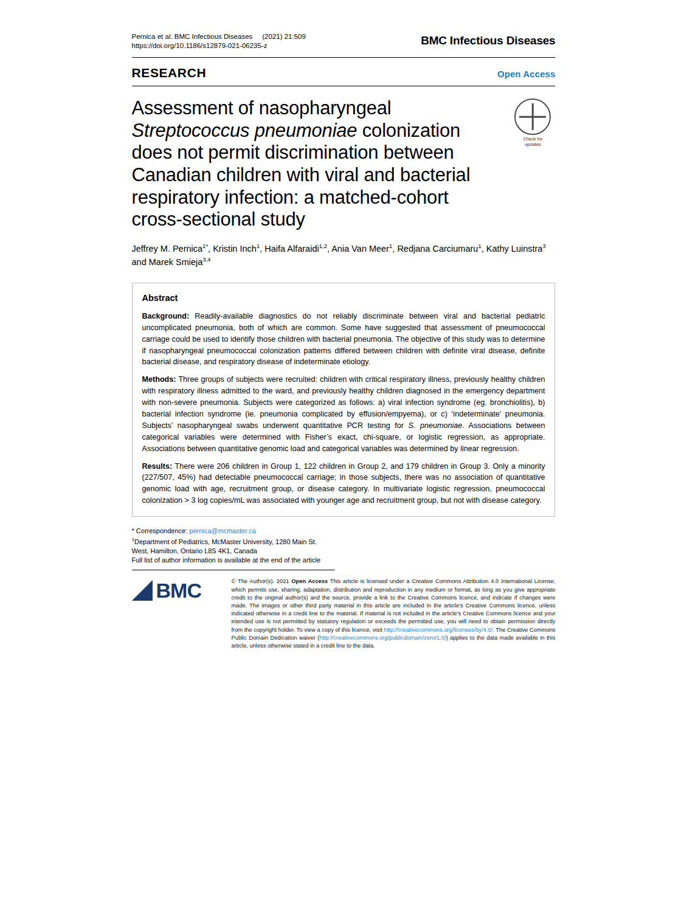Pernica et al. BMC Infectious Diseases (2021) 21:509 https://doi.org/10.1186/s12879-021-06235-z
BMC Infectious Diseases
RESEARCH
Open Access
Check for
updates
Assessment of nasopharyngeal Streptococcus pneumoniae colonization does not permit discrimination between Canadian children with viral and bacterial respiratory infection: a matched-cohort cross-sectional study
Jeffrey M. Pernica1*, Kristin Inch1, Haifa Alfaraidi1,2, Ania Van Meer1, Redjana Carciumaru1, Kathy Luinstra3 and Marek Smieja3,4
Abstract
Background: Readily-available diagnostics do not reliably discriminate between viral and bacterial pediatric uncomplicated pneumonia, both of which are common. Some have suggested that assessment of pneumococcal carriage could be used to identify those children with bacterial pneumonia. The objective of this study was to determine if nasopharyngeal pneumococcal colonization patterns differed between children with definite viral disease, definite bacterial disease, and respiratory disease of indeterminate etiology.
Methods: Three groups of subjects were recruited: children with critical respiratory illness, previously healthy children with respiratory illness admitted to the ward, and previously healthy children diagnosed in the emergency department with non-severe pneumonia. Subjects were categorized as follows: a) viral infection syndrome (eg. bronchiolitis), b) bacterial infection syndrome (ie. pneumonia complicated by effusion/empyema), or c) ‘indeterminate’ pneumonia. Subjects’ nasopharyngeal swabs underwent quantitative PCR testing for S. pneumoniae. Associations between categorical variables were determined with Fisher’s exact, chi-square, or logistic regression, as appropriate. Associations between quantitative genomic load and categorical variables was determined by linear regression.
Results: There were 206 children in Group 1, 122 children in Group 2, and 179 children in Group 3. Only a minority (227/507, 45%) had detectable pneumococcal carriage; in those subjects, there was no association of quantitative genomic load with age, recruitment group, or disease category. In multivariate logistic regression, pneumococcal colonization > 3 log copies/mL was associated with younger age and recruitment group, but not with disease category.
* Correspondence: pernica@mcmaster.ca
1Department of Pediatrics, McMaster University, 1280 Main St. West, Hamilton, Ontario L8S 4K1, Canada
Full list of author information is available at the end of the article
BMC
© The Author(s). 2021 Open Access This article is licensed under a Creative Commons Attribution 4.0 International License, which permits use, sharing, adaptation, distribution and reproduction in any medium or format, as long as you give appropriate credit to the original author(s) and the source, provide a link to the Creative Commons licence, and indicate if changes were made. The images or other third party material in this article are included in the article's Creative Commons licence, unless indicated otherwise in a credit line to the material. If material is not included in the article's Creative Commons licence and your intended use is not permitted by statutory regulation or exceeds the permitted use, you will need to obtain permission directly from the copyright holder. To view a copy of this licence, visit http://creativecommons.org/licenses/by/4.0/. The Creative Commons Public Domain Dedication waiver (http://creativecommons.org/publicdomain/zero/1.0/) applies to the data made available in this article, unless otherwise stated in a credit line to the data.